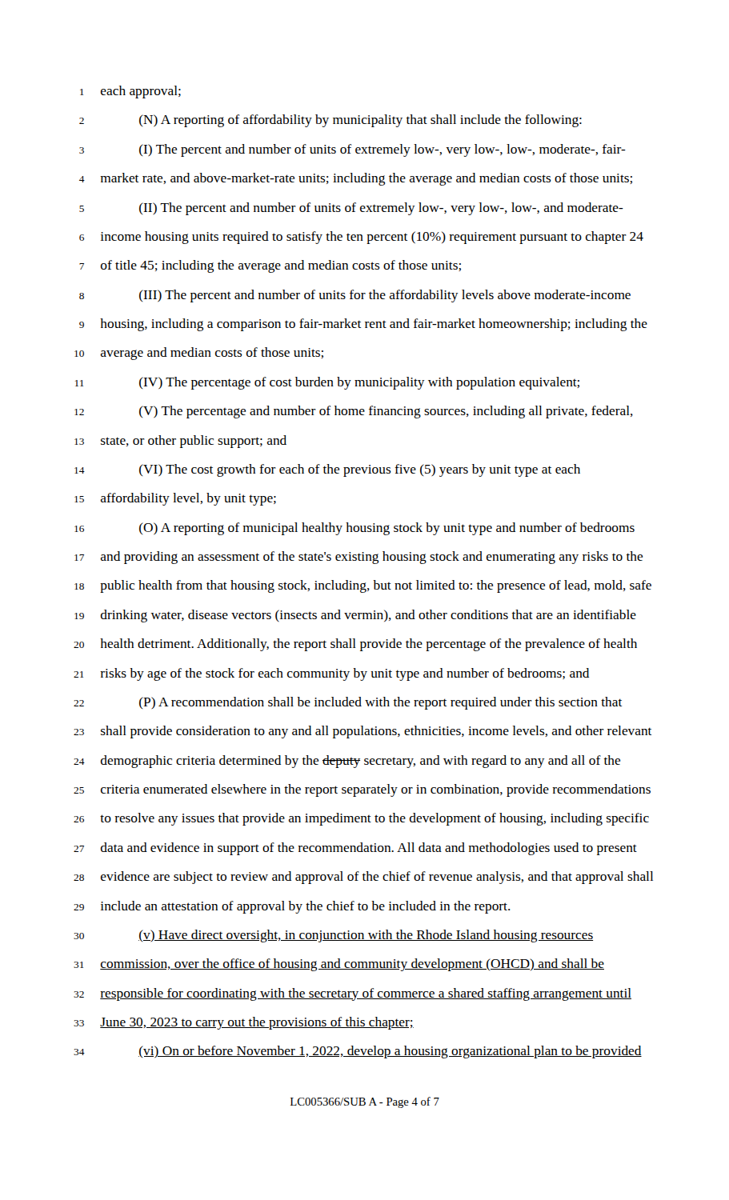1 each approval;
2(N) A reporting of affordability by municipality that shall include the following:
3(I) The percent and number of units of extremely low-, very low-, low-, moderate-, fair-
4 market rate, and above-market-rate units; including the average and median costs of those units;
5(II) The percent and number of units of extremely low-, very low-, low-, and moderate-
6 income housing units required to satisfy the ten percent (10%) requirement pursuant to chapter 24
7 of title 45; including the average and median costs of those units;
8(III) The percent and number of units for the affordability levels above moderate-income
9 housing, including a comparison to fair-market rent and fair-market homeownership; including the
10 average and median costs of those units;
11(IV) The percentage of cost burden by municipality with population equivalent;
12(V) The percentage and number of home financing sources, including all private, federal,
13 state, or other public support; and
14(VI) The cost growth for each of the previous five (5) years by unit type at each
15 affordability level, by unit type;
16(O) A reporting of municipal healthy housing stock by unit type and number of bedrooms
17 and providing an assessment of the state's existing housing stock and enumerating any risks to the
18 public health from that housing stock, including, but not limited to: the presence of lead, mold, safe
19 drinking water, disease vectors (insects and vermin), and other conditions that are an identifiable
20 health detriment. Additionally, the report shall provide the percentage of the prevalence of health
21 risks by age of the stock for each community by unit type and number of bedrooms; and
22(P) A recommendation shall be included with the report required under this section that
23 shall provide consideration to any and all populations, ethnicities, income levels, and other relevant
24 demographic criteria determined by the deputy secretary, and with regard to any and all of the
25 criteria enumerated elsewhere in the report separately or in combination, provide recommendations
26 to resolve any issues that provide an impediment to the development of housing, including specific
27 data and evidence in support of the recommendation. All data and methodologies used to present
28 evidence are subject to review and approval of the chief of revenue analysis, and that approval shall
29 include an attestation of approval by the chief to be included in the report.
30(v) Have direct oversight, in conjunction with the Rhode Island housing resources
31 commission, over the office of housing and community development (OHCD) and shall be
32 responsible for coordinating with the secretary of commerce a shared staffing arrangement until
33 June 30, 2023 to carry out the provisions of this chapter;
34(vi) On or before November 1, 2022, develop a housing organizational plan to be provided
LC005366/SUB A - Page 4 of 7